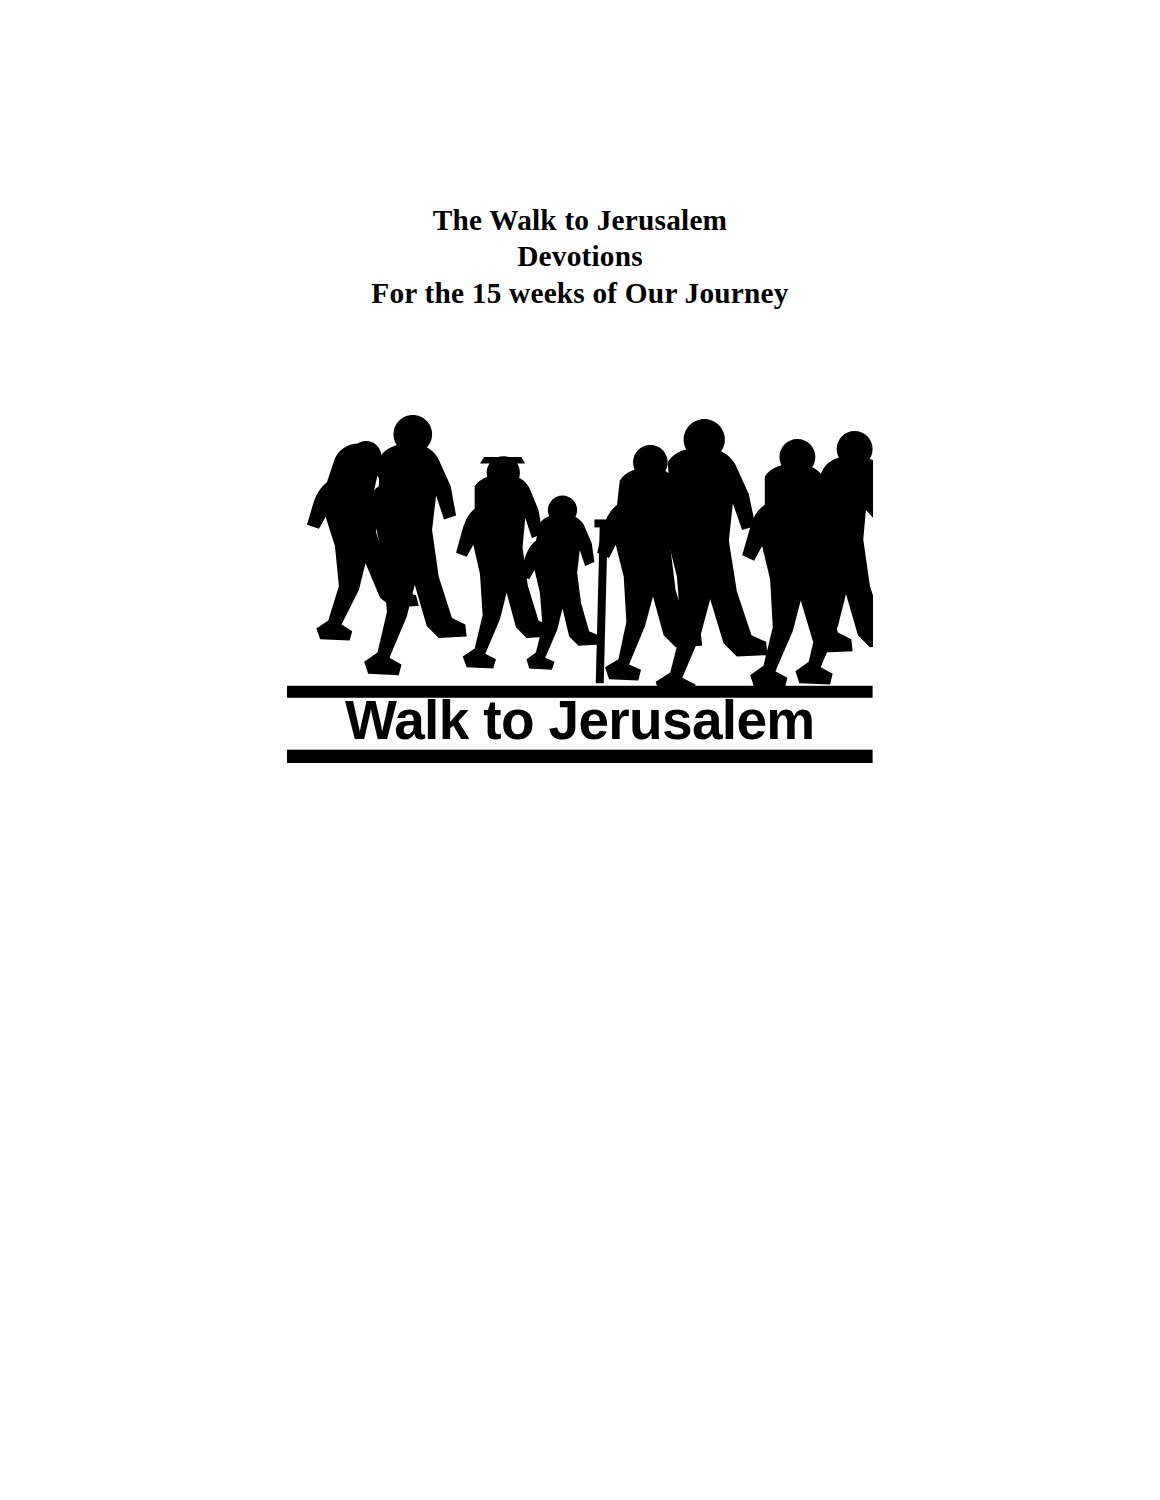The Walk to Jerusalem Devotions For the 15 weeks of Our Journey
Walk to Jerusalem